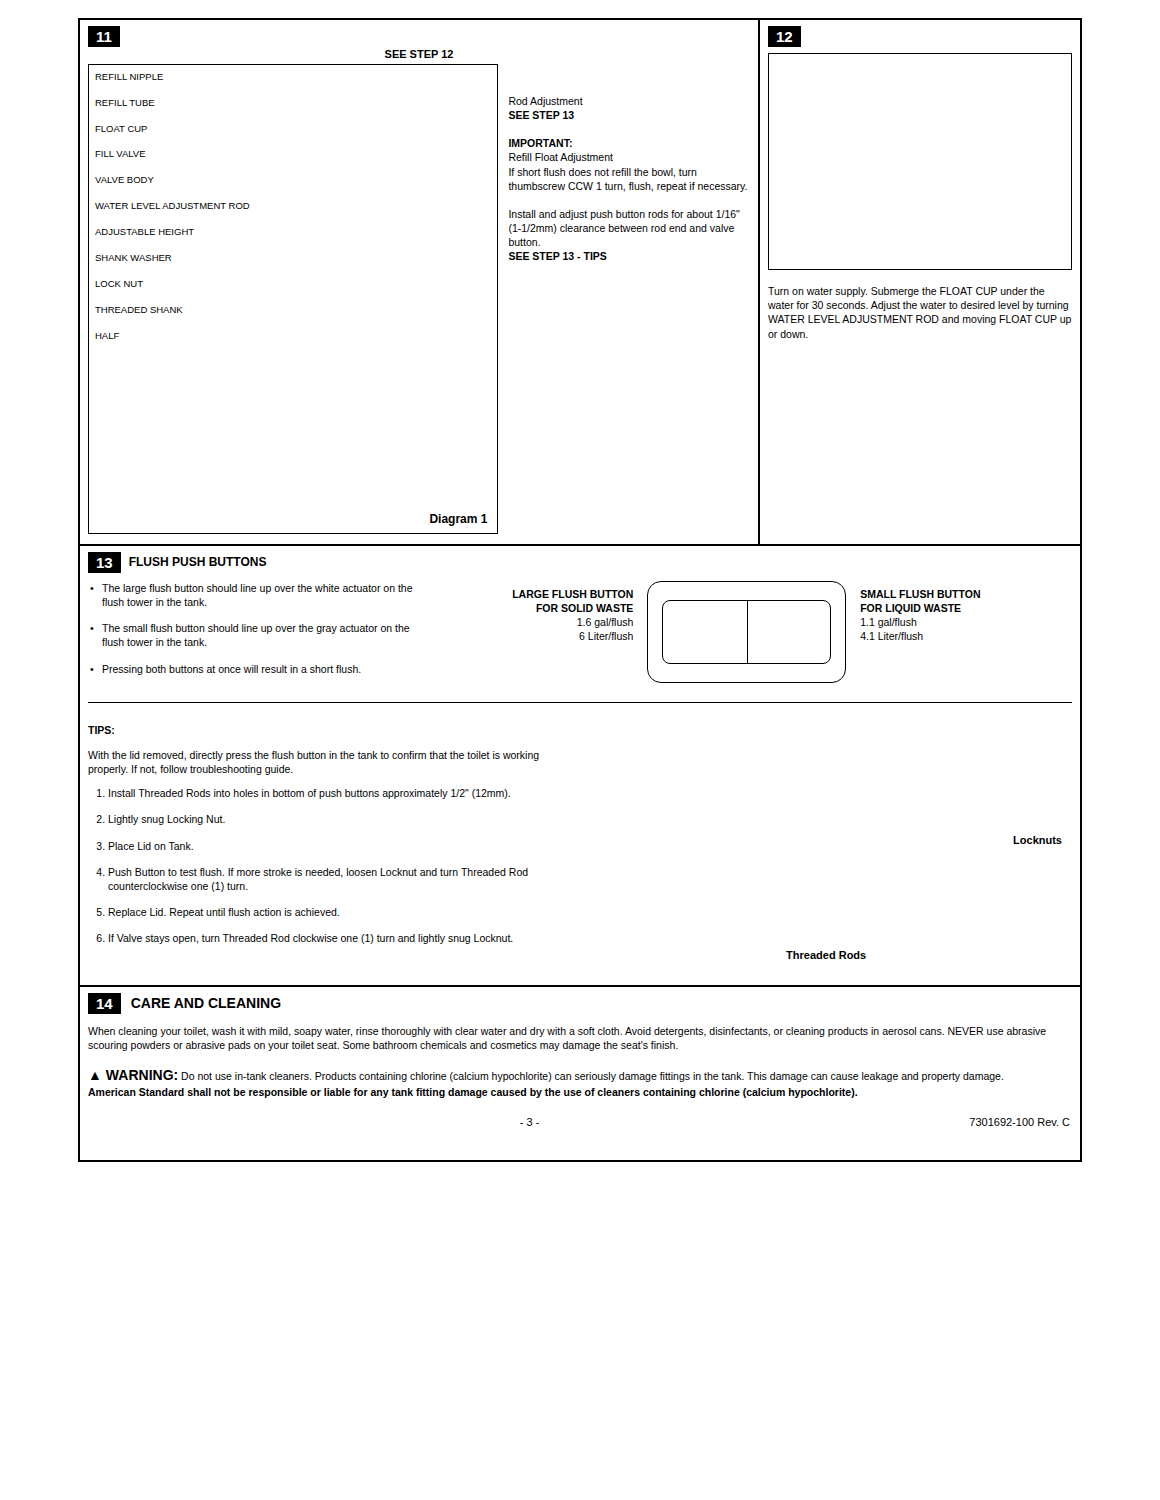11
SEE STEP 12
REFILL NIPPLE REFILL TUBE FLOAT CUP FILL VALVE VALVE BODY WATER LEVEL ADJUSTMENT ROD ADJUSTABLE HEIGHT SHANK WASHER LOCK NUT THREADED SHANK HALF
Diagram 1
Rod Adjustment
SEE STEP 13
IMPORTANT:
Refill Float Adjustment
If short flush does not refill the bowl, turn thumbscrew CCW 1 turn, flush, repeat if necessary.
Install and adjust push button rods for about 1/16" (1-1/2mm) clearance between rod end and valve button.
SEE STEP 13 - TIPS
12
Turn on water supply. Submerge the FLOAT CUP under the water for 30 seconds. Adjust the water to desired level by turning WATER LEVEL ADJUSTMENT ROD and moving FLOAT CUP up or down.
13 FLUSH PUSH BUTTONS
The large flush button should line up over the white actuator on the flush tower in the tank.
The small flush button should line up over the gray actuator on the flush tower in the tank.
Pressing both buttons at once will result in a short flush.
LARGE FLUSH BUTTON
FOR SOLID WASTE 1.6 gal/flush
6 Liter/flush
SMALL FLUSH BUTTON
FOR LIQUID WASTE 1.1 gal/flush
4.1 Liter/flush
TIPS:
With the lid removed, directly press the flush button in the tank to confirm that the toilet is working properly. If not, follow troubleshooting guide.
Install Threaded Rods into holes in bottom of push buttons approximately 1/2" (12mm).
Lightly snug Locking Nut.
Place Lid on Tank.
Push Button to test flush. If more stroke is needed, loosen Locknut and turn Threaded Rod counterclockwise one (1) turn.
Replace Lid. Repeat until flush action is achieved.
If Valve stays open, turn Threaded Rod clockwise one (1) turn and lightly snug Locknut.
Locknuts
Threaded Rods
14 CARE AND CLEANING
When cleaning your toilet, wash it with mild, soapy water, rinse thoroughly with clear water and dry with a soft cloth. Avoid detergents, disinfectants, or cleaning products in aerosol cans. NEVER use abrasive scouring powders or abrasive pads on your toilet seat. Some bathroom chemicals and cosmetics may damage the seat's finish.
▲WARNING: Do not use in-tank cleaners. Products containing chlorine (calcium hypochlorite) can seriously damage fittings in the tank. This damage can cause leakage and property damage.
American Standard shall not be responsible or liable for any tank fitting damage caused by the use of cleaners containing chlorine (calcium hypochlorite).
- 3 - 7301692-100 Rev. C